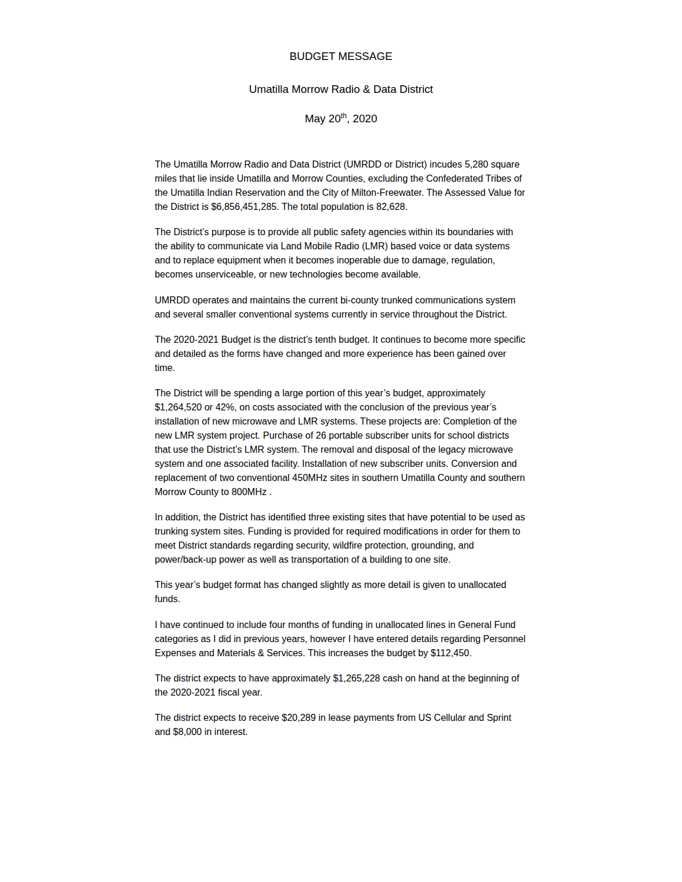BUDGET MESSAGE
Umatilla Morrow Radio & Data District
May 20th, 2020
The Umatilla Morrow Radio and Data District (UMRDD or District) incudes 5,280 square miles that lie inside Umatilla and Morrow Counties, excluding the Confederated Tribes of the Umatilla Indian Reservation and the City of Milton-Freewater. The Assessed Value for the District is $6,856,451,285. The total population is 82,628.
The District’s purpose is to provide all public safety agencies within its boundaries with the ability to communicate via Land Mobile Radio (LMR) based voice or data systems and to replace equipment when it becomes inoperable due to damage, regulation, becomes unserviceable, or new technologies become available.
UMRDD operates and maintains the current bi-county trunked communications system and several smaller conventional systems currently in service throughout the District.
The 2020-2021 Budget is the district’s tenth budget. It continues to become more specific and detailed as the forms have changed and more experience has been gained over time.
The District will be spending a large portion of this year’s budget, approximately $1,264,520 or 42%, on costs associated with the conclusion of the previous year’s installation of new microwave and LMR systems. These projects are: Completion of the new LMR system project. Purchase of 26 portable subscriber units for school districts that use the District’s LMR system. The removal and disposal of the legacy microwave system and one associated facility. Installation of new subscriber units. Conversion and replacement of two conventional 450MHz sites in southern Umatilla County and southern Morrow County to 800MHz .
In addition, the District has identified three existing sites that have potential to be used as trunking system sites. Funding is provided for required modifications in order for them to meet District standards regarding security, wildfire protection, grounding, and power/back-up power as well as transportation of a building to one site.
This year’s budget format has changed slightly as more detail is given to unallocated funds.
I have continued to include four months of funding in unallocated lines in General Fund categories as I did in previous years, however I have entered details regarding Personnel Expenses and Materials & Services. This increases the budget by $112,450.
The district expects to have approximately $1,265,228 cash on hand at the beginning of the 2020-2021 fiscal year.
The district expects to receive $20,289 in lease payments from US Cellular and Sprint and $8,000 in interest.